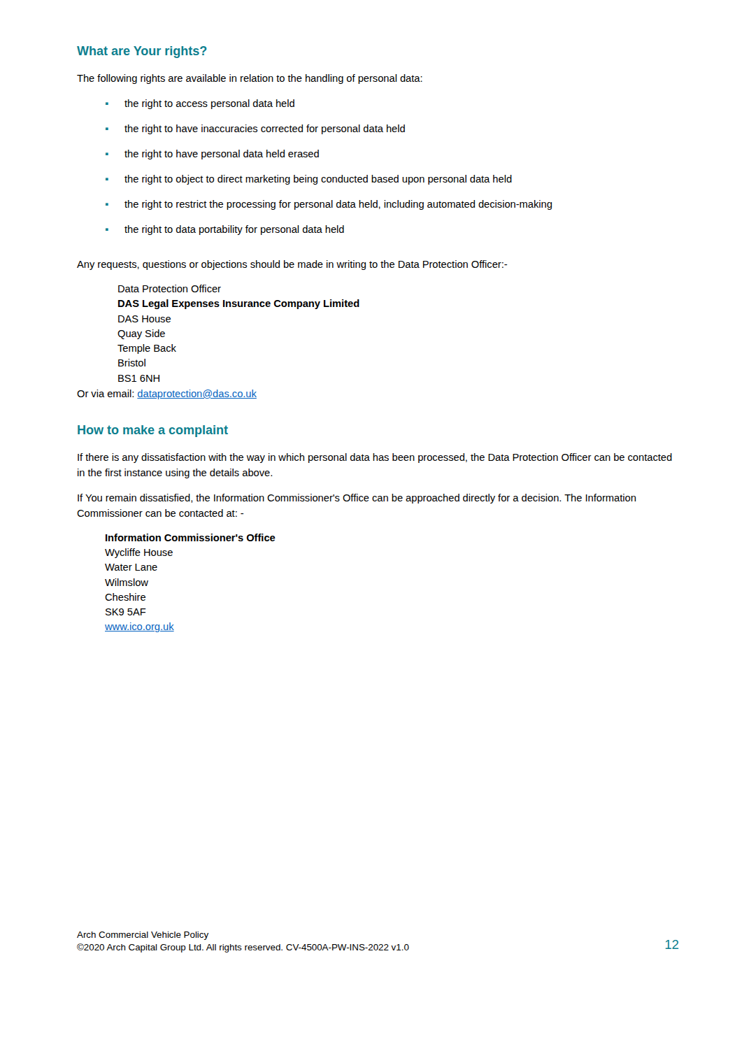What are Your rights?
The following rights are available in relation to the handling of personal data:
the right to access personal data held
the right to have inaccuracies corrected for personal data held
the right to have personal data held erased
the right to object to direct marketing being conducted based upon personal data held
the right to restrict the processing for personal data held, including automated decision-making
the right to data portability for personal data held
Any requests, questions or objections should be made in writing to the Data Protection Officer:-
Data Protection Officer
DAS Legal Expenses Insurance Company Limited
DAS House
Quay Side
Temple Back
Bristol
BS1 6NH
Or via email: dataprotection@das.co.uk
How to make a complaint
If there is any dissatisfaction with the way in which personal data has been processed, the Data Protection Officer can be contacted in the first instance using the details above.
If You remain dissatisfied, the Information Commissioner's Office can be approached directly for a decision. The Information Commissioner can be contacted at: -
Information Commissioner's Office
Wycliffe House
Water Lane
Wilmslow
Cheshire
SK9 5AF
www.ico.org.uk
Arch Commercial Vehicle Policy
©2020 Arch Capital Group Ltd. All rights reserved. CV-4500A-PW-INS-2022 v1.0
12